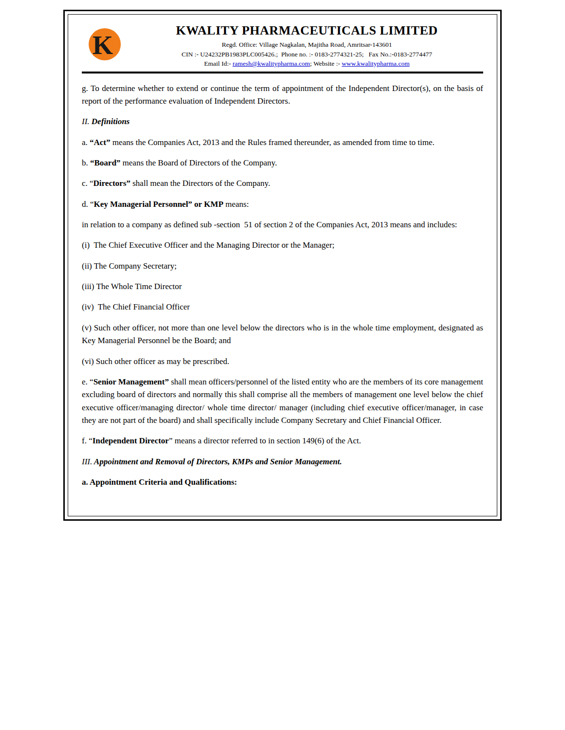K
PL
KWALITY PHARMACEUTICALS LIMITED
Regd. Office: Village Nagkalan, Majitha Road, Amritsar-143601
CIN :- U24232PB1983PLC005426.; Phone no. :- 0183-2774321-25; Fax No.:-0183-2774477
Email Id:- ramesh@kwalitypharma.com; Website :- www.kwalitypharma.com
g. To determine whether to extend or continue the term of appointment of the Independent Director(s), on the basis of report of the performance evaluation of Independent Directors.
II. Definitions
a. “Act” means the Companies Act, 2013 and the Rules framed thereunder, as amended from time to time.
b. “Board” means the Board of Directors of the Company.
c. “Directors” shall mean the Directors of the Company.
d. “Key Managerial Personnel” or KMP means:
in relation to a company as defined sub -section 51 of section 2 of the Companies Act, 2013 means and includes:
(i) The Chief Executive Officer and the Managing Director or the Manager;
(ii) The Company Secretary;
(iii) The Whole Time Director
(iv) The Chief Financial Officer
(v) Such other officer, not more than one level below the directors who is in the whole time employment, designated as Key Managerial Personnel be the Board; and
(vi) Such other officer as may be prescribed.
e. “Senior Management” shall mean officers/personnel of the listed entity who are the members of its core management excluding board of directors and normally this shall comprise all the members of management one level below the chief executive officer/managing director/ whole time director/ manager (including chief executive officer/manager, in case they are not part of the board) and shall specifically include Company Secretary and Chief Financial Officer.
f. “Independent Director” means a director referred to in section 149(6) of the Act.
III. Appointment and Removal of Directors, KMPs and Senior Management.
a. Appointment Criteria and Qualifications: